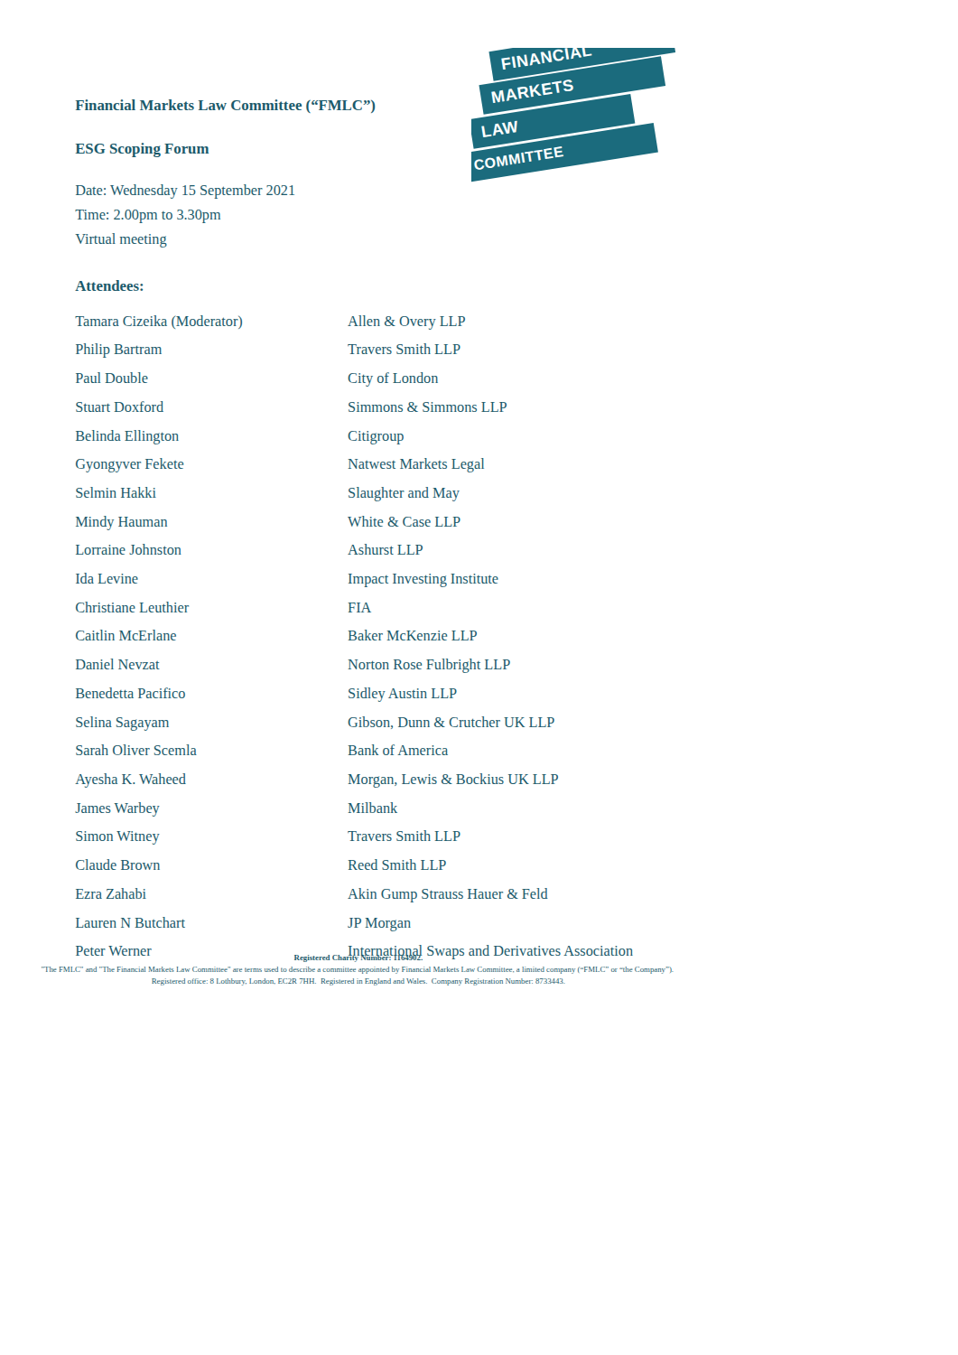Financial
Markets
Law
Committee
Financial Markets Law Committee (“FMLC”)
ESG Scoping Forum
Date: Wednesday 15 September 2021
Time: 2.00pm to 3.30pm
Virtual meeting
Attendees:
| Tamara Cizeika (Moderator) | Allen & Overy LLP |
| Philip Bartram | Travers Smith LLP |
| Paul Double | City of London |
| Stuart Doxford | Simmons & Simmons LLP |
| Belinda Ellington | Citigroup |
| Gyongyver Fekete | Natwest Markets Legal |
| Selmin Hakki | Slaughter and May |
| Mindy Hauman | White & Case LLP |
| Lorraine Johnston | Ashurst LLP |
| Ida Levine | Impact Investing Institute |
| Christiane Leuthier | FIA |
| Caitlin McErlane | Baker McKenzie LLP |
| Daniel Nevzat | Norton Rose Fulbright LLP |
| Benedetta Pacifico | Sidley Austin LLP |
| Selina Sagayam | Gibson, Dunn & Crutcher UK LLP |
| Sarah Oliver Scemla | Bank of America |
| Ayesha K. Waheed | Morgan, Lewis & Bockius UK LLP |
| James Warbey | Milbank |
| Simon Witney | Travers Smith LLP |
| Claude Brown | Reed Smith LLP |
| Ezra Zahabi | Akin Gump Strauss Hauer & Feld |
| Lauren N Butchart | JP Morgan |
| Peter Werner | International Swaps and Derivatives Association |
Registered Charity Number: 1164902.
"The FMLC" and "The Financial Markets Law Committee" are terms used to describe a committee appointed by Financial Markets Law Committee, a limited company (“FMLC” or “the Company”). Registered office: 8 Lothbury, London, EC2R 7HH. Registered in England and Wales. Company Registration Number: 8733443.